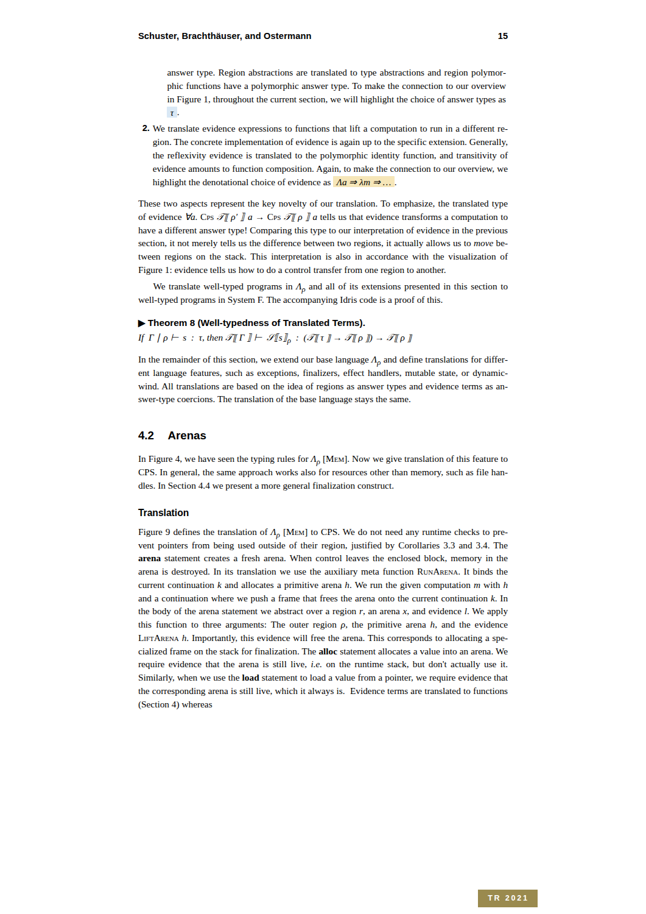Schuster, Brachthäuser, and Ostermann 15
answer type. Region abstractions are translated to type abstractions and region polymorphic functions have a polymorphic answer type. To make the connection to our overview in Figure 1, throughout the current section, we will highlight the choice of answer types as τ.
2. We translate evidence expressions to functions that lift a computation to run in a different region. The concrete implementation of evidence is again up to the specific extension. Generally, the reflexivity evidence is translated to the polymorphic identity function, and transitivity of evidence amounts to function composition. Again, to make the connection to our overview, we highlight the denotational choice of evidence as Λa ⇒ λm ⇒ ….
These two aspects represent the key novelty of our translation. To emphasize, the translated type of evidence ∀a. Cps 𝒯⟦ ρ′ ⟧ a → Cps 𝒯⟦ ρ ⟧ a tells us that evidence transforms a computation to have a different answer type! Comparing this type to our interpretation of evidence in the previous section, it not merely tells us the difference between two regions, it actually allows us to move between regions on the stack. This interpretation is also in accordance with the visualization of Figure 1: evidence tells us how to do a control transfer from one region to another.
We translate well-typed programs in Λρ and all of its extensions presented in this section to well-typed programs in System F. The accompanying Idris code is a proof of this.
▶Theorem 8 (Well-typedness of Translated Terms).
If Γ ∣ ρ ⊢ s : τ, then 𝒯⟦ Γ ⟧ ⊢ 𝒮⟦s⟧ρ : (𝒯⟦ τ ⟧ → 𝒯⟦ ρ ⟧) → 𝒯⟦ ρ ⟧
In the remainder of this section, we extend our base language Λρ and define translations for different language features, such as exceptions, finalizers, effect handlers, mutable state, or dynamic-wind. All translations are based on the idea of regions as answer types and evidence terms as answer-type coercions. The translation of the base language stays the same.
4.2 Arenas
In Figure 4, we have seen the typing rules for Λρ [Mem]. Now we give translation of this feature to CPS. In general, the same approach works also for resources other than memory, such as file handles. In Section 4.4 we present a more general finalization construct.
Translation
Figure 9 defines the translation of Λρ [Mem] to CPS. We do not need any runtime checks to prevent pointers from being used outside of their region, justified by Corollaries 3.3 and 3.4. The arena statement creates a fresh arena. When control leaves the enclosed block, memory in the arena is destroyed. In its translation we use the auxiliary meta function RunArena. It binds the current continuation k and allocates a primitive arena h. We run the given computation m with h and a continuation where we push a frame that frees the arena onto the current continuation k. In the body of the arena statement we abstract over a region r, an arena x, and evidence l. We apply this function to three arguments: The outer region ρ, the primitive arena h, and the evidence LiftArena h. Importantly, this evidence will free the arena. This corresponds to allocating a specialized frame on the stack for finalization. The alloc statement allocates a value into an arena. We require evidence that the arena is still live, i.e. on the runtime stack, but don't actually use it. Similarly, when we use the load statement to load a value from a pointer, we require evidence that the corresponding arena is still live, which it always is. Evidence terms are translated to functions (Section 4) whereas
TR 2021